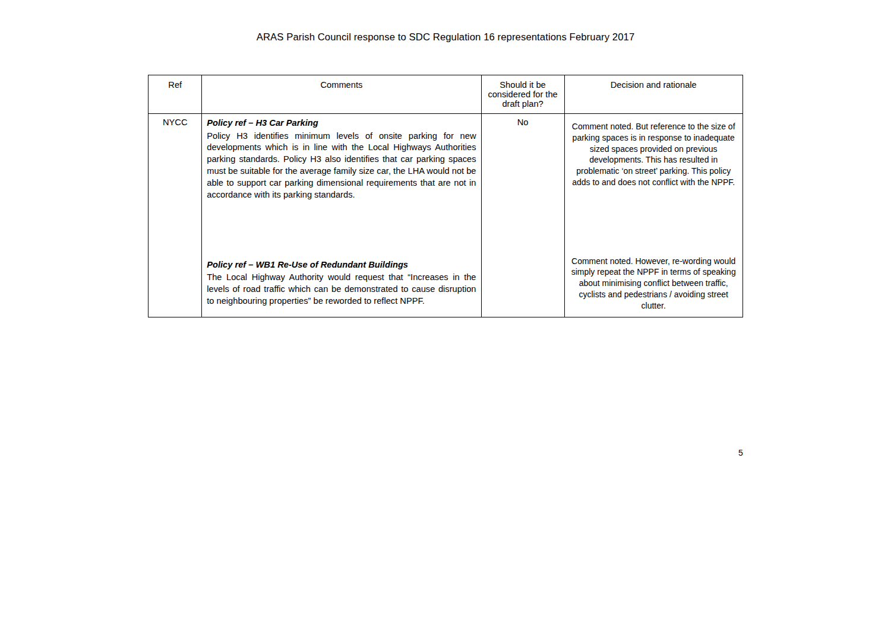ARAS Parish Council response to SDC Regulation 16 representations February 2017
| Ref | Comments | Should it be considered for the draft plan? | Decision and rationale |
| --- | --- | --- | --- |
| NYCC | Policy ref – H3 Car Parking Policy H3 identifies minimum levels of onsite parking for new developments which is in line with the Local Highways Authorities parking standards. Policy H3 also identifies that car parking spaces must be suitable for the average family size car, the LHA would not be able to support car parking dimensional requirements that are not in accordance with its parking standards. Policy ref – WB1 Re-Use of Redundant Buildings The Local Highway Authority would request that “Increases in the levels of road traffic which can be demonstrated to cause disruption to neighbouring properties” be reworded to reflect NPPF. | No | Comment noted. But reference to the size of parking spaces is in response to inadequate sized spaces provided on previous developments. This has resulted in problematic ‘on street’ parking. This policy adds to and does not conflict with the NPPF. Comment noted. However, re-wording would simply repeat the NPPF in terms of speaking about minimising conflict between traffic, cyclists and pedestrians / avoiding street clutter. |
5